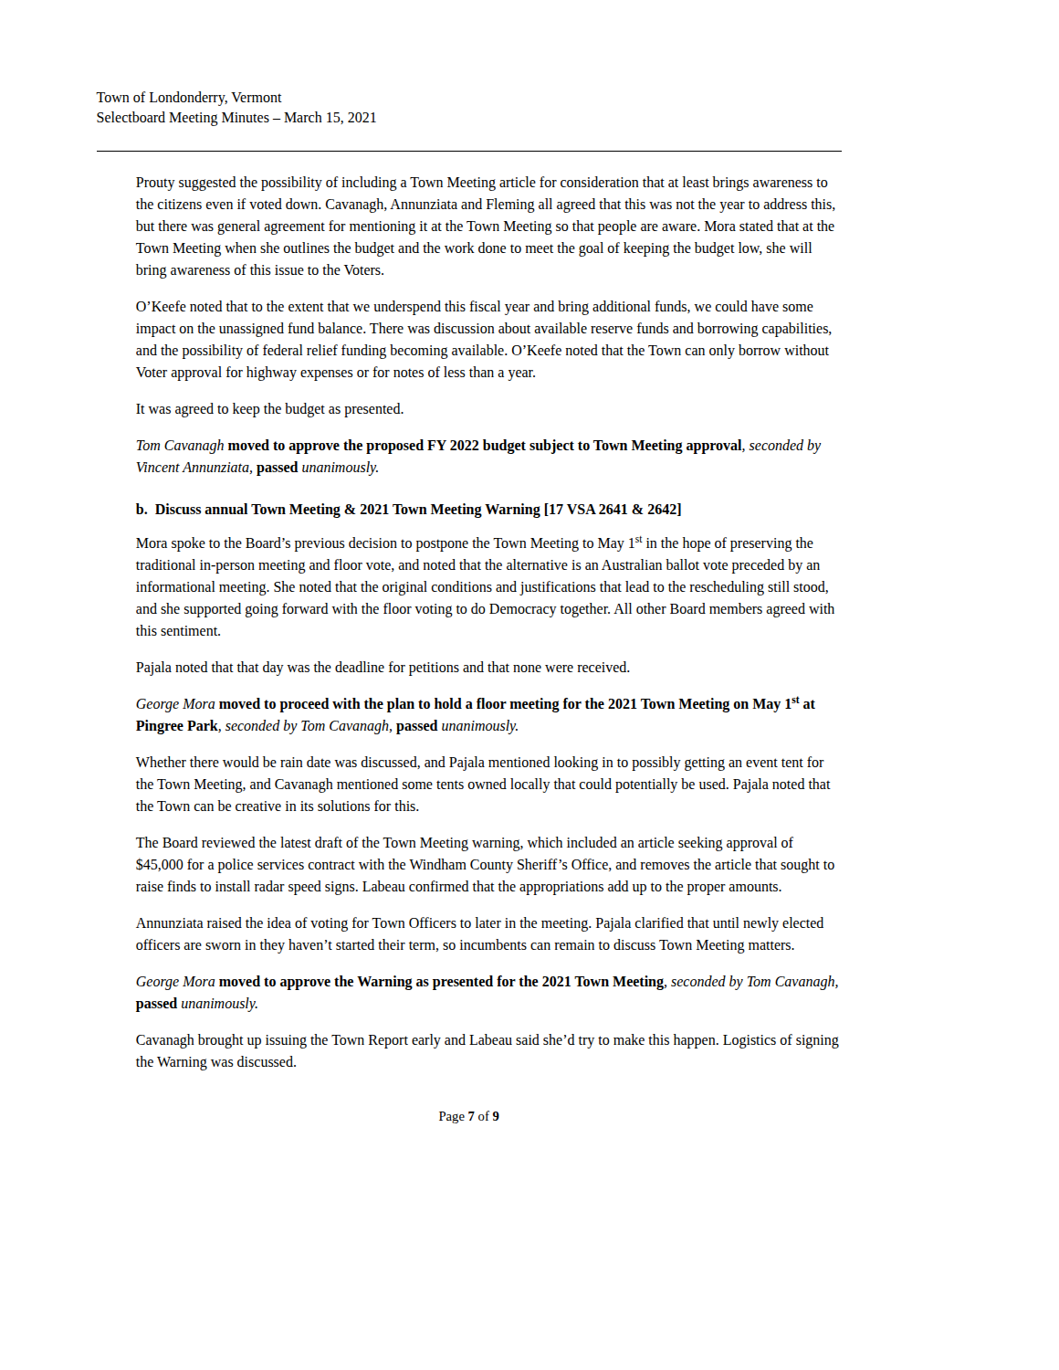Town of Londonderry, Vermont
Selectboard Meeting Minutes – March 15, 2021
Prouty suggested the possibility of including a Town Meeting article for consideration that at least brings awareness to the citizens even if voted down. Cavanagh, Annunziata and Fleming all agreed that this was not the year to address this, but there was general agreement for mentioning it at the Town Meeting so that people are aware. Mora stated that at the Town Meeting when she outlines the budget and the work done to meet the goal of keeping the budget low, she will bring awareness of this issue to the Voters.
O’Keefe noted that to the extent that we underspend this fiscal year and bring additional funds, we could have some impact on the unassigned fund balance. There was discussion about available reserve funds and borrowing capabilities, and the possibility of federal relief funding becoming available. O’Keefe noted that the Town can only borrow without Voter approval for highway expenses or for notes of less than a year.
It was agreed to keep the budget as presented.
Tom Cavanagh moved to approve the proposed FY 2022 budget subject to Town Meeting approval, seconded by Vincent Annunziata, passed unanimously.
b. Discuss annual Town Meeting & 2021 Town Meeting Warning [17 VSA 2641 & 2642]
Mora spoke to the Board’s previous decision to postpone the Town Meeting to May 1st in the hope of preserving the traditional in-person meeting and floor vote, and noted that the alternative is an Australian ballot vote preceded by an informational meeting. She noted that the original conditions and justifications that lead to the rescheduling still stood, and she supported going forward with the floor voting to do Democracy together. All other Board members agreed with this sentiment.
Pajala noted that that day was the deadline for petitions and that none were received.
George Mora moved to proceed with the plan to hold a floor meeting for the 2021 Town Meeting on May 1st at Pingree Park, seconded by Tom Cavanagh, passed unanimously.
Whether there would be rain date was discussed, and Pajala mentioned looking in to possibly getting an event tent for the Town Meeting, and Cavanagh mentioned some tents owned locally that could potentially be used. Pajala noted that the Town can be creative in its solutions for this.
The Board reviewed the latest draft of the Town Meeting warning, which included an article seeking approval of $45,000 for a police services contract with the Windham County Sheriff’s Office, and removes the article that sought to raise finds to install radar speed signs. Labeau confirmed that the appropriations add up to the proper amounts.
Annunziata raised the idea of voting for Town Officers to later in the meeting. Pajala clarified that until newly elected officers are sworn in they haven’t started their term, so incumbents can remain to discuss Town Meeting matters.
George Mora moved to approve the Warning as presented for the 2021 Town Meeting, seconded by Tom Cavanagh, passed unanimously.
Cavanagh brought up issuing the Town Report early and Labeau said she’d try to make this happen. Logistics of signing the Warning was discussed.
Page 7 of 9